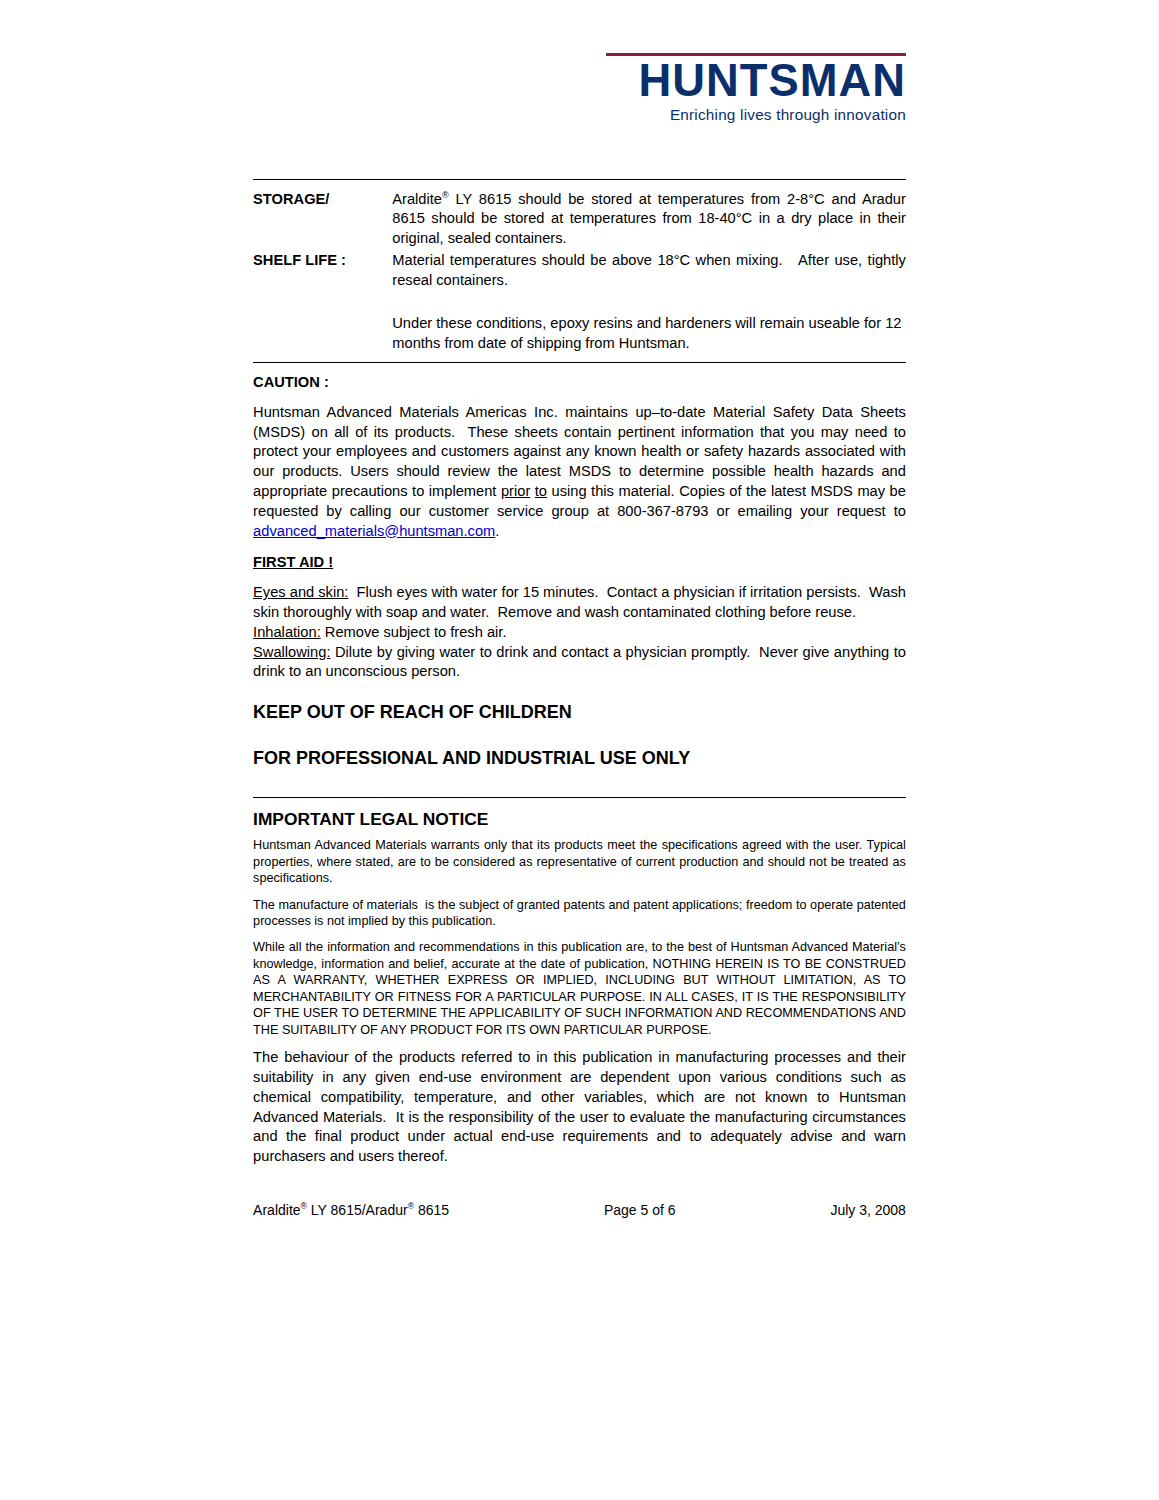HUNTSMAN
Enriching lives through innovation
| STORAGE/ | Araldite ® LY 8615 should be stored at temperatures from 2-8°C and Aradur 8615 should be stored at temperatures from 18-40°C in a dry place in their original, sealed containers. |
| SHELF LIFE : | Material temperatures should be above 18°C when mixing. After use, tightly reseal containers. |
| | Under these conditions, epoxy resins and hardeners will remain useable for 12 months from date of shipping from Huntsman. |
CAUTION :
Huntsman Advanced Materials Americas Inc. maintains up–to-date Material Safety Data Sheets (MSDS) on all of its products. These sheets contain pertinent information that you may need to protect your employees and customers against any known health or safety hazards associated with our products. Users should review the latest MSDS to determine possible health hazards and appropriate precautions to implement prior to using this material. Copies of the latest MSDS may be requested by calling our customer service group at 800-367-8793 or emailing your request to advanced_materials@huntsman.com.
FIRST AID !
Eyes and skin: Flush eyes with water for 15 minutes. Contact a physician if irritation persists. Wash skin thoroughly with soap and water. Remove and wash contaminated clothing before reuse.
Inhalation: Remove subject to fresh air.
Swallowing: Dilute by giving water to drink and contact a physician promptly. Never give anything to drink to an unconscious person.
KEEP OUT OF REACH OF CHILDREN
FOR PROFESSIONAL AND INDUSTRIAL USE ONLY
IMPORTANT LEGAL NOTICE
Huntsman Advanced Materials warrants only that its products meet the specifications agreed with the user. Typical properties, where stated, are to be considered as representative of current production and should not be treated as specifications.
The manufacture of materials is the subject of granted patents and patent applications; freedom to operate patented processes is not implied by this publication.
While all the information and recommendations in this publication are, to the best of Huntsman Advanced Material’s knowledge, information and belief, accurate at the date of publication, NOTHING HEREIN IS TO BE CONSTRUED AS A WARRANTY, WHETHER EXPRESS OR IMPLIED, INCLUDING BUT WITHOUT LIMITATION, AS TO MERCHANTABILITY OR FITNESS FOR A PARTICULAR PURPOSE. IN ALL CASES, IT IS THE RESPONSIBILITY OF THE USER TO DETERMINE THE APPLICABILITY OF SUCH INFORMATION AND RECOMMENDATIONS AND THE SUITABILITY OF ANY PRODUCT FOR ITS OWN PARTICULAR PURPOSE.
The behaviour of the products referred to in this publication in manufacturing processes and their suitability in any given end-use environment are dependent upon various conditions such as chemical compatibility, temperature, and other variables, which are not known to Huntsman Advanced Materials. It is the responsibility of the user to evaluate the manufacturing circumstances and the final product under actual end-use requirements and to adequately advise and warn purchasers and users thereof.
Araldite® LY 8615/Aradur® 8615
Page 5 of 6
July 3, 2008